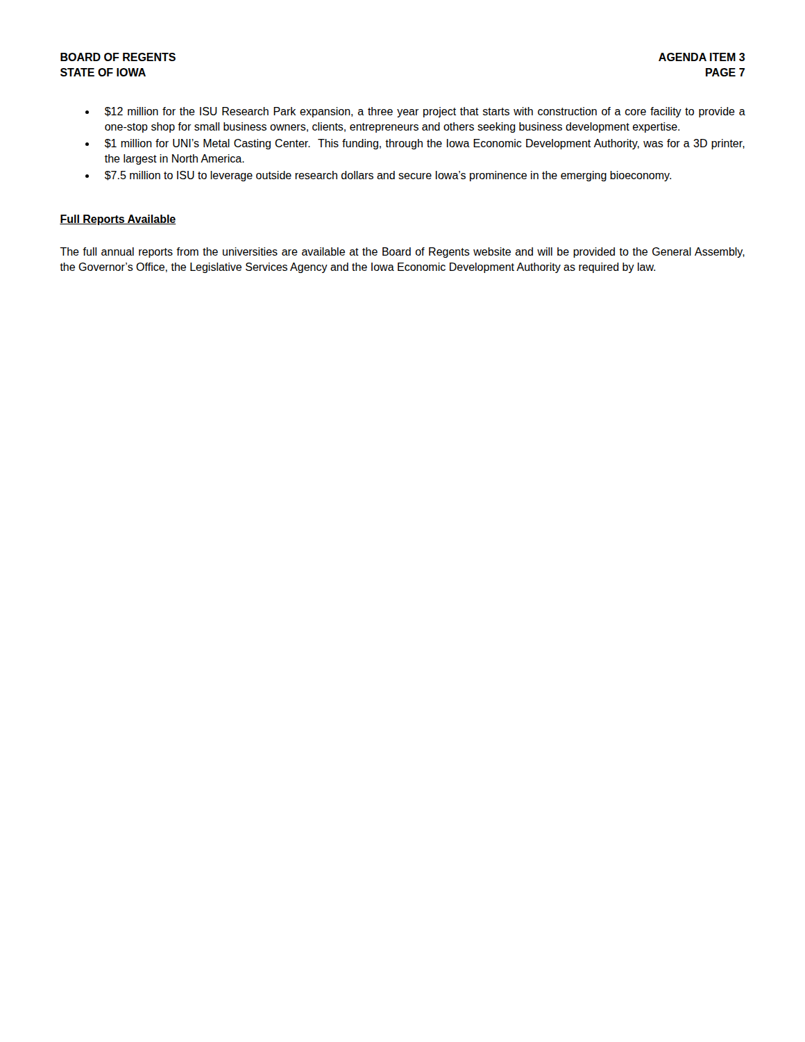BOARD OF REGENTS STATE OF IOWA
AGENDA ITEM 3 PAGE 7
$12 million for the ISU Research Park expansion, a three year project that starts with construction of a core facility to provide a one-stop shop for small business owners, clients, entrepreneurs and others seeking business development expertise.
$1 million for UNI’s Metal Casting Center. This funding, through the Iowa Economic Development Authority, was for a 3D printer, the largest in North America.
$7.5 million to ISU to leverage outside research dollars and secure Iowa’s prominence in the emerging bioeconomy.
Full Reports Available
The full annual reports from the universities are available at the Board of Regents website and will be provided to the General Assembly, the Governor’s Office, the Legislative Services Agency and the Iowa Economic Development Authority as required by law.